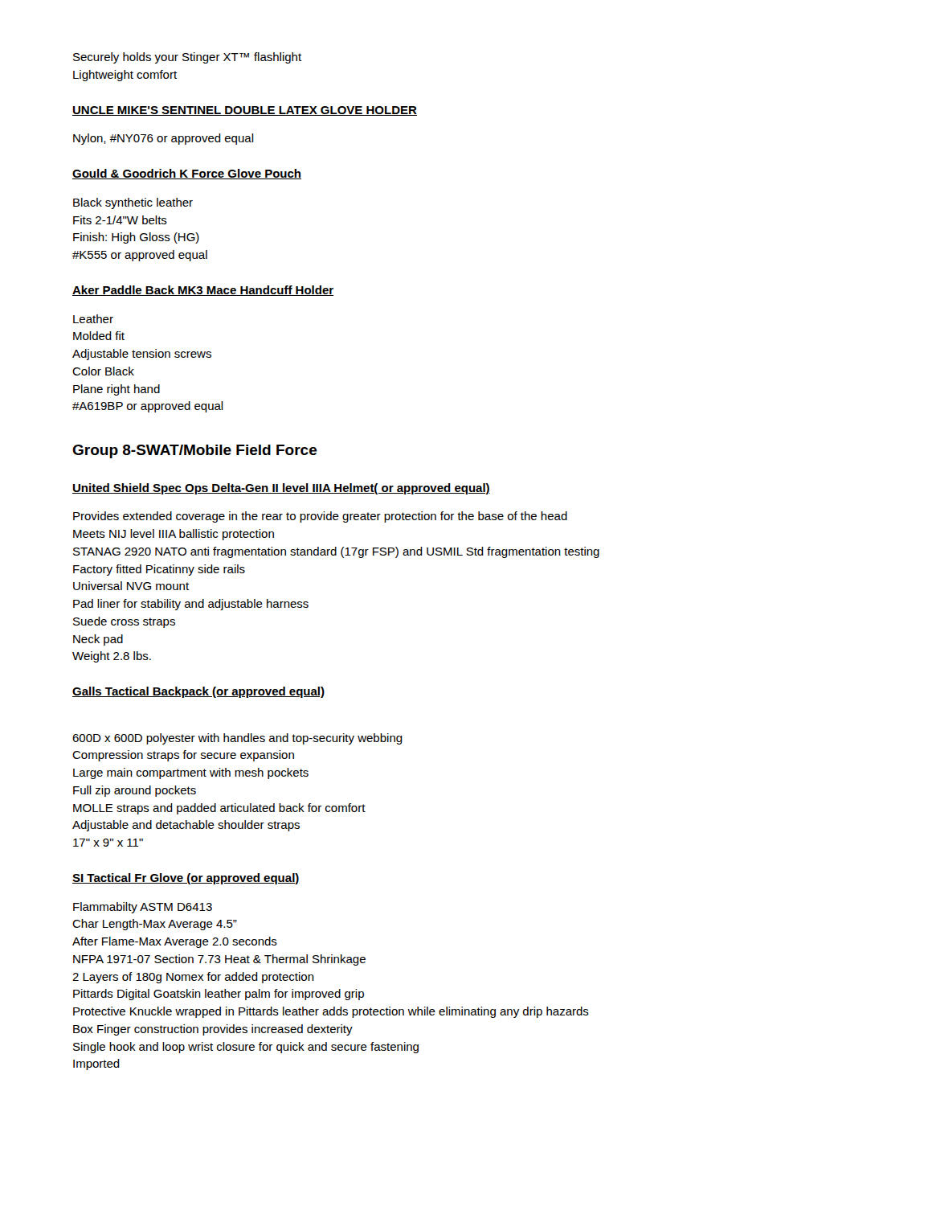Securely holds your Stinger XT™ flashlight
Lightweight comfort
UNCLE MIKE'S SENTINEL DOUBLE LATEX GLOVE HOLDER
Nylon, #NY076 or approved equal
Gould & Goodrich K Force Glove Pouch
Black synthetic leather
Fits 2-1/4"W belts
Finish: High Gloss (HG)
#K555 or approved equal
Aker Paddle Back MK3 Mace Handcuff Holder
Leather
Molded fit
Adjustable tension screws
Color Black
Plane right hand
#A619BP or approved equal
Group 8-SWAT/Mobile Field Force
United Shield Spec Ops Delta-Gen II level IIIA Helmet( or approved equal)
Provides extended coverage in the rear to provide greater protection for the base of the head
Meets NIJ level IIIA ballistic protection
STANAG 2920 NATO anti fragmentation standard (17gr FSP) and USMIL Std fragmentation testing
Factory fitted Picatinny side rails
Universal NVG mount
Pad liner for stability and adjustable harness
Suede cross straps
Neck pad
Weight 2.8 lbs.
Galls Tactical Backpack (or approved equal)
600D x 600D polyester with handles and top-security webbing
Compression straps for secure expansion
Large main compartment with mesh pockets
Full zip around pockets
MOLLE straps and padded articulated back for comfort
Adjustable and detachable shoulder straps
17" x 9" x 11"
SI Tactical Fr Glove (or approved equal)
Flammabilty ASTM D6413
Char Length-Max Average 4.5”
After Flame-Max Average 2.0 seconds
NFPA 1971-07 Section 7.73 Heat & Thermal Shrinkage
2 Layers of 180g Nomex for added protection
Pittards Digital Goatskin leather palm for improved grip
Protective Knuckle wrapped in Pittards leather adds protection while eliminating any drip hazards
Box Finger construction provides increased dexterity
Single hook and loop wrist closure for quick and secure fastening
Imported